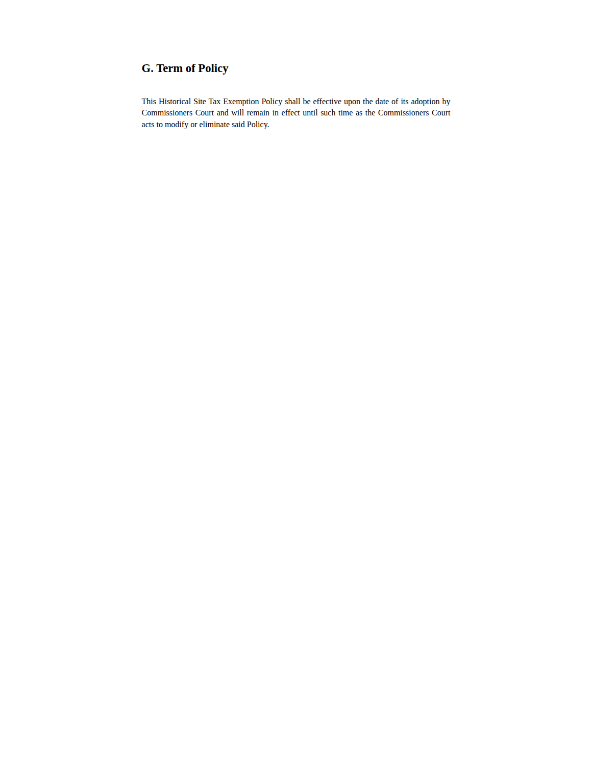G. Term of Policy
This Historical Site Tax Exemption Policy shall be effective upon the date of its adoption by Commissioners Court and will remain in effect until such time as the Commissioners Court acts to modify or eliminate said Policy.